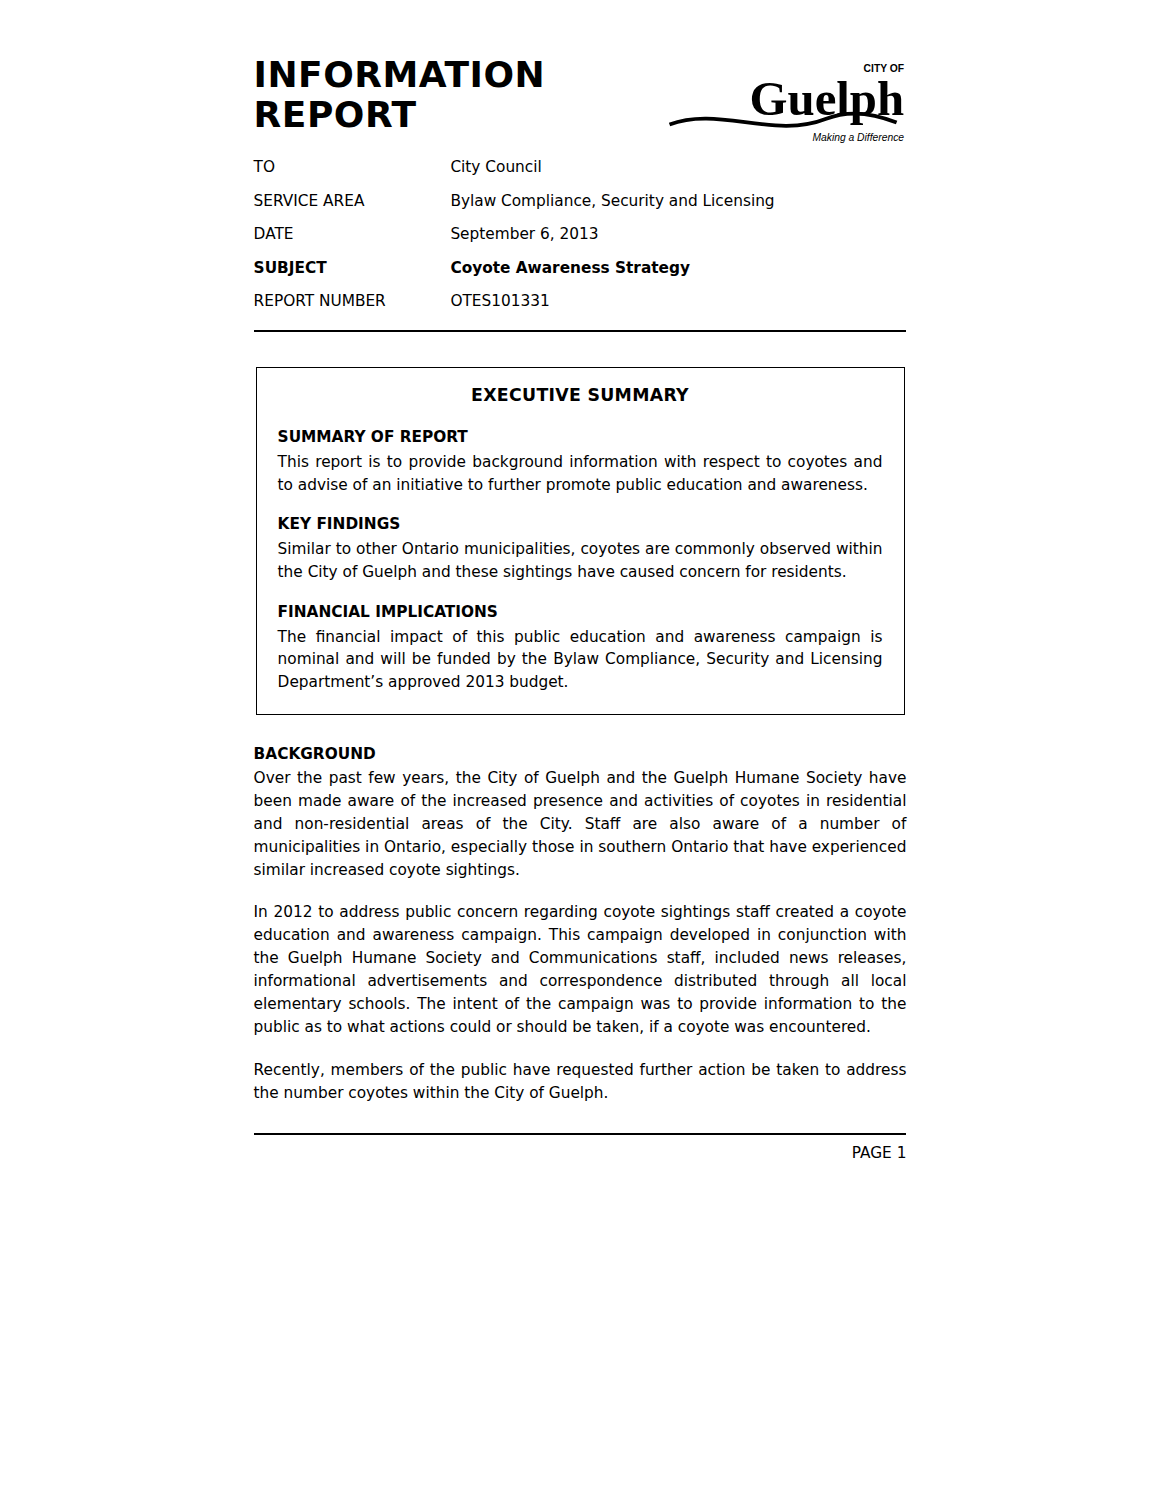INFORMATION
REPORT
| TO | City Council |
| SERVICE AREA | Bylaw Compliance, Security and Licensing |
| DATE | September 6, 2013 |
| SUBJECT | Coyote Awareness Strategy |
| REPORT NUMBER | OTES101331 |
EXECUTIVE SUMMARY
SUMMARY OF REPORT
This report is to provide background information with respect to coyotes and to advise of an initiative to further promote public education and awareness.
KEY FINDINGS
Similar to other Ontario municipalities, coyotes are commonly observed within the City of Guelph and these sightings have caused concern for residents.
FINANCIAL IMPLICATIONS
The financial impact of this public education and awareness campaign is nominal and will be funded by the Bylaw Compliance, Security and Licensing Department’s approved 2013 budget.
BACKGROUND
Over the past few years, the City of Guelph and the Guelph Humane Society have been made aware of the increased presence and activities of coyotes in residential and non-residential areas of the City. Staff are also aware of a number of municipalities in Ontario, especially those in southern Ontario that have experienced similar increased coyote sightings.
In 2012 to address public concern regarding coyote sightings staff created a coyote education and awareness campaign. This campaign developed in conjunction with the Guelph Humane Society and Communications staff, included news releases, informational advertisements and correspondence distributed through all local elementary schools. The intent of the campaign was to provide information to the public as to what actions could or should be taken, if a coyote was encountered.
Recently, members of the public have requested further action be taken to address the number coyotes within the City of Guelph.
PAGE 1